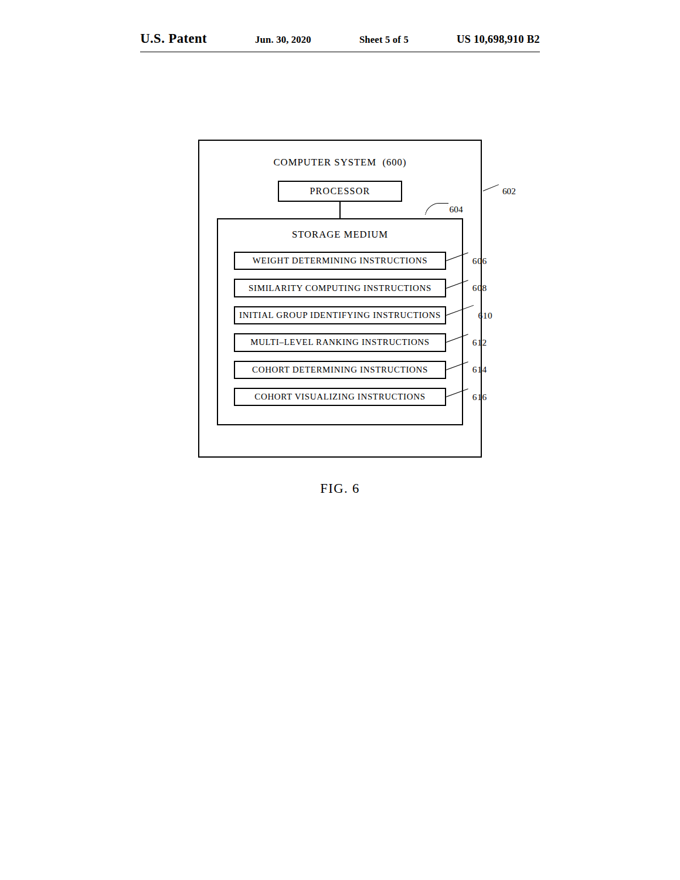U.S. Patent Jun. 30, 2020 Sheet 5 of 5 US 10,698,910 B2
COMPUTER SYSTEM (600)
PROCESSOR
602
604
STORAGE MEDIUM
WEIGHT DETERMINING INSTRUCTIONS 606
SIMILARITY COMPUTING INSTRUCTIONS 608
INITIAL GROUP IDENTIFYING INSTRUCTIONS 610
MULTI–LEVEL RANKING INSTRUCTIONS 612
COHORT DETERMINING INSTRUCTIONS 614
COHORT VISUALIZING INSTRUCTIONS 616
FIG. 6